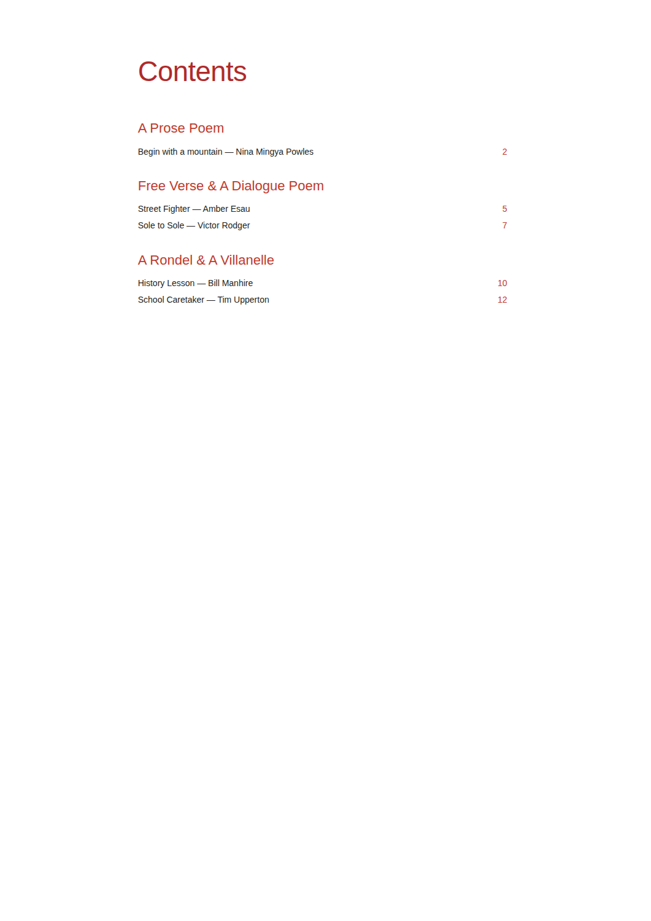Contents
A Prose Poem
Begin with a mountain — Nina Mingya Powles 2
Free Verse & A Dialogue Poem
Street Fighter — Amber Esau 5
Sole to Sole — Victor Rodger 7
A Rondel & A Villanelle
History Lesson — Bill Manhire 10
School Caretaker — Tim Upperton 12